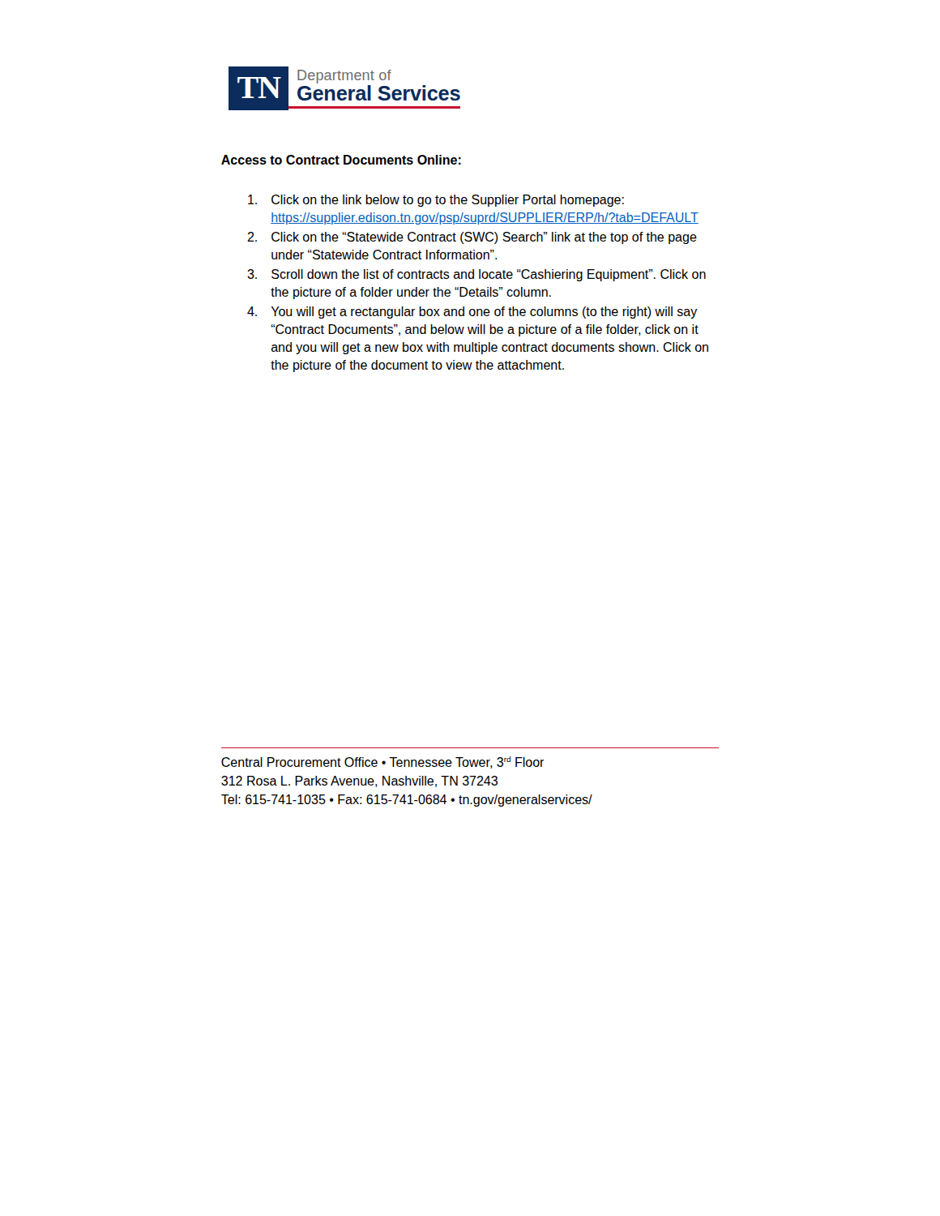TN
Department of
General Services
Access to Contract Documents Online:
Click on the link below to go to the Supplier Portal homepage:
https://supplier.edison.tn.gov/psp/suprd/SUPPLIER/ERP/h/?tab=DEFAULT
Click on the “Statewide Contract (SWC) Search” link at the top of the page under “Statewide Contract Information”.
Scroll down the list of contracts and locate “Cashiering Equipment”. Click on the picture of a folder under the “Details” column.
You will get a rectangular box and one of the columns (to the right) will say “Contract Documents”, and below will be a picture of a file folder, click on it and you will get a new box with multiple contract documents shown. Click on the picture of the document to view the attachment.
Central Procurement Office • Tennessee Tower, 3rd Floor
312 Rosa L. Parks Avenue, Nashville, TN 37243
Tel: 615-741-1035 • Fax: 615-741-0684 • tn.gov/generalservices/